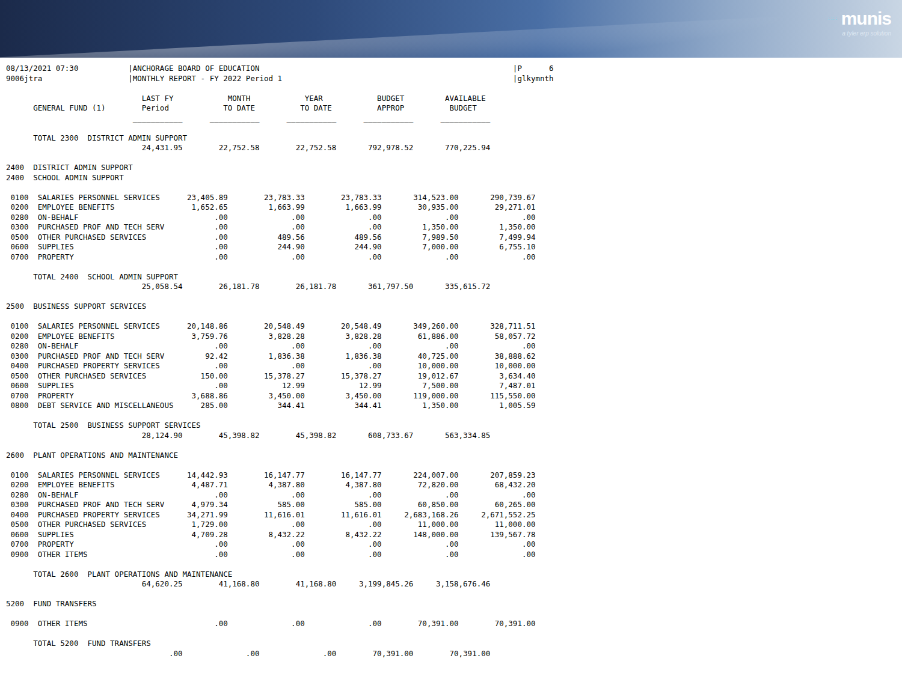∷∷munis
a tyler erp solution
08/13/2021 07:30           |ANCHORAGE BOARD OF EDUCATION                                                        |P      6
9006jtra                   |MONTHLY REPORT - FY 2022 Period 1                                                   |glkymnth

                              LAST FY            MONTH            YEAR            BUDGET         AVAILABLE
      GENERAL FUND (1)        Period            TO DATE          TO DATE          APPROP          BUDGET
                            ___________      ___________      ___________      ___________      ___________

      TOTAL 2300  DISTRICT ADMIN SUPPORT
                              24,431.95        22,752.58        22,752.58       792,978.52       770,225.94

2400  DISTRICT ADMIN SUPPORT
2400  SCHOOL ADMIN SUPPORT

 0100  SALARIES PERSONNEL SERVICES      23,405.89        23,783.33        23,783.33       314,523.00       290,739.67
 0200  EMPLOYEE BENEFITS                 1,652.65         1,663.99         1,663.99        30,935.00        29,271.01
 0280  ON-BEHALF                              .00              .00              .00              .00              .00
 0300  PURCHASED PROF AND TECH SERV           .00              .00              .00         1,350.00         1,350.00
 0500  OTHER PURCHASED SERVICES               .00           489.56           489.56         7,989.50         7,499.94
 0600  SUPPLIES                               .00           244.90           244.90         7,000.00         6,755.10
 0700  PROPERTY                               .00              .00              .00              .00              .00

      TOTAL 2400  SCHOOL ADMIN SUPPORT
                              25,058.54        26,181.78        26,181.78       361,797.50       335,615.72

2500  BUSINESS SUPPORT SERVICES

 0100  SALARIES PERSONNEL SERVICES      20,148.86        20,548.49        20,548.49       349,260.00       328,711.51
 0200  EMPLOYEE BENEFITS                 3,759.76         3,828.28         3,828.28        61,886.00        58,057.72
 0280  ON-BEHALF                              .00              .00              .00              .00              .00
 0300  PURCHASED PROF AND TECH SERV         92.42         1,836.38         1,836.38        40,725.00        38,888.62
 0400  PURCHASED PROPERTY SERVICES            .00              .00              .00        10,000.00        10,000.00
 0500  OTHER PURCHASED SERVICES            150.00        15,378.27        15,378.27        19,012.67         3,634.40
 0600  SUPPLIES                               .00            12.99            12.99         7,500.00         7,487.01
 0700  PROPERTY                          3,688.86         3,450.00         3,450.00       119,000.00       115,550.00
 0800  DEBT SERVICE AND MISCELLANEOUS      285.00           344.41           344.41         1,350.00         1,005.59

      TOTAL 2500  BUSINESS SUPPORT SERVICES
                              28,124.90        45,398.82        45,398.82       608,733.67       563,334.85

2600  PLANT OPERATIONS AND MAINTENANCE

 0100  SALARIES PERSONNEL SERVICES      14,442.93        16,147.77        16,147.77       224,007.00       207,859.23
 0200  EMPLOYEE BENEFITS                 4,487.71         4,387.80         4,387.80        72,820.00        68,432.20
 0280  ON-BEHALF                              .00              .00              .00              .00              .00
 0300  PURCHASED PROF AND TECH SERV      4,979.34           585.00           585.00        60,850.00        60,265.00
 0400  PURCHASED PROPERTY SERVICES      34,271.99        11,616.01        11,616.01     2,683,168.26     2,671,552.25
 0500  OTHER PURCHASED SERVICES          1,729.00              .00              .00        11,000.00        11,000.00
 0600  SUPPLIES                          4,709.28         8,432.22         8,432.22       148,000.00       139,567.78
 0700  PROPERTY                               .00              .00              .00              .00              .00
 0900  OTHER ITEMS                            .00              .00              .00              .00              .00

      TOTAL 2600  PLANT OPERATIONS AND MAINTENANCE
                              64,620.25        41,168.80        41,168.80     3,199,845.26     3,158,676.46

5200  FUND TRANSFERS

 0900  OTHER ITEMS                            .00              .00              .00        70,391.00        70,391.00

      TOTAL 5200  FUND TRANSFERS
                                    .00              .00              .00        70,391.00        70,391.00